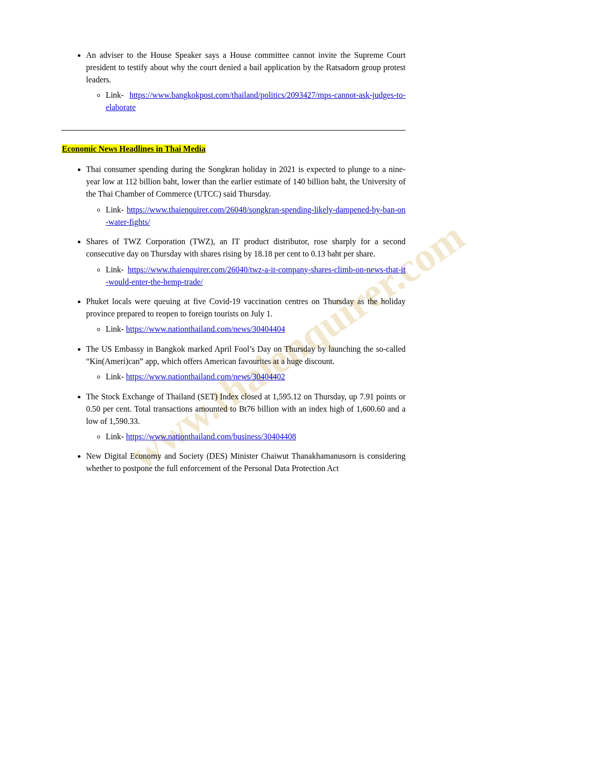www.thaienquirer.com
An adviser to the House Speaker says a House committee cannot invite the Supreme Court president to testify about why the court denied a bail application by the Ratsadorn group protest leaders.
Link- https://www.bangkokpost.com/thailand/politics/2093427/mps-cannot-ask-judges-to-elaborate
Economic News Headlines in Thai Media
Thai consumer spending during the Songkran holiday in 2021 is expected to plunge to a nine-year low at 112 billion baht, lower than the earlier estimate of 140 billion baht, the University of the Thai Chamber of Commerce (UTCC) said Thursday.
Link- https://www.thaienquirer.com/26048/songkran-spending-likely-dampened-by-ban-on-water-fights/
Shares of TWZ Corporation (TWZ), an IT product distributor, rose sharply for a second consecutive day on Thursday with shares rising by 18.18 per cent to 0.13 baht per share.
Link- https://www.thaienquirer.com/26040/twz-a-it-company-shares-climb-on-news-that-it-would-enter-the-hemp-trade/
Phuket locals were queuing at five Covid-19 vaccination centres on Thursday as the holiday province prepared to reopen to foreign tourists on July 1.
Link- https://www.nationthailand.com/news/30404404
The US Embassy in Bangkok marked April Fool’s Day on Thursday by launching the so-called “Kin(Ameri)can” app, which offers American favourites at a huge discount.
Link- https://www.nationthailand.com/news/30404402
The Stock Exchange of Thailand (SET) Index closed at 1,595.12 on Thursday, up 7.91 points or 0.50 per cent. Total transactions amounted to Bt76 billion with an index high of 1,600.60 and a low of 1,590.33.
Link- https://www.nationthailand.com/business/30404408
New Digital Economy and Society (DES) Minister Chaiwut Thanakhamanusorn is considering whether to postpone the full enforcement of the Personal Data Protection Act